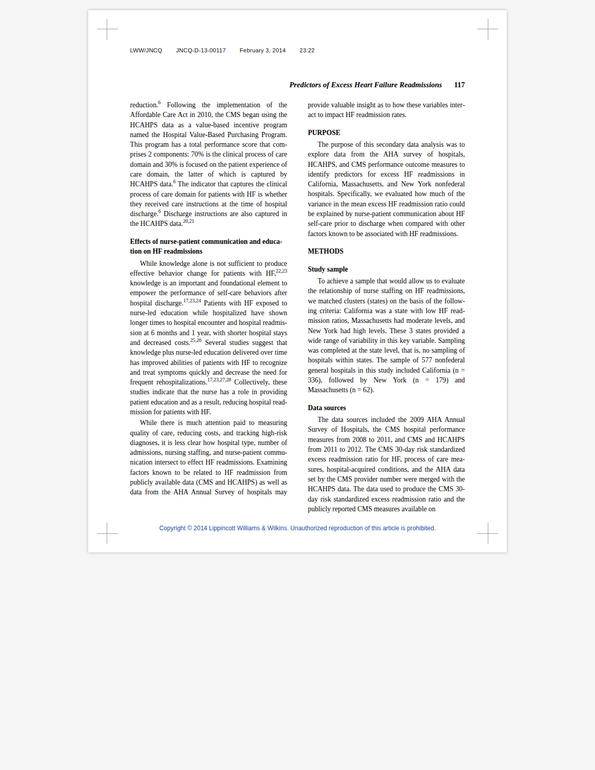LWW/JNCQ JNCQ-D-13-00117 February 3, 2014 23:22
Predictors of Excess Heart Failure Readmissions117
reduction.6 Following the implementation of the Affordable Care Act in 2010, the CMS began using the HCAHPS data as a value-based incentive program named the Hospital Value-Based Purchasing Program. This program has a total performance score that comprises 2 components: 70% is the clinical process of care domain and 30% is focused on the patient experience of care domain, the latter of which is captured by HCAHPS data.6 The indicator that captures the clinical process of care domain for patients with HF is whether they received care instructions at the time of hospital discharge.6 Discharge instructions are also captured in the HCAHPS data.20,21
Effects of nurse-patient communication and education on HF readmissions
While knowledge alone is not sufficient to produce effective behavior change for patients with HF,22,23 knowledge is an important and foundational element to empower the performance of self-care behaviors after hospital discharge.17,23,24 Patients with HF exposed to nurse-led education while hospitalized have shown longer times to hospital encounter and hospital readmission at 6 months and 1 year, with shorter hospital stays and decreased costs.25,26 Several studies suggest that knowledge plus nurse-led education delivered over time has improved abilities of patients with HF to recognize and treat symptoms quickly and decrease the need for frequent rehospitalizations.17,23,27,28 Collectively, these studies indicate that the nurse has a role in providing patient education and as a result, reducing hospital readmission for patients with HF.
While there is much attention paid to measuring quality of care, reducing costs, and tracking high-risk diagnoses, it is less clear how hospital type, number of admissions, nursing staffing, and nurse-patient communication intersect to effect HF readmissions. Examining factors known to be related to HF readmission from publicly available data (CMS and HCAHPS) as well as data from the AHA Annual Survey of hospitals may provide valuable insight as to how these variables interact to impact HF readmission rates.
PURPOSE
The purpose of this secondary data analysis was to explore data from the AHA survey of hospitals, HCAHPS, and CMS performance outcome measures to identify predictors for excess HF readmissions in California, Massachusetts, and New York nonfederal hospitals. Specifically, we evaluated how much of the variance in the mean excess HF readmission ratio could be explained by nurse-patient communication about HF self-care prior to discharge when compared with other factors known to be associated with HF readmissions.
METHODS
Study sample
To achieve a sample that would allow us to evaluate the relationship of nurse staffing on HF readmissions, we matched clusters (states) on the basis of the following criteria: California was a state with low HF readmission ratios, Massachusetts had moderate levels, and New York had high levels. These 3 states provided a wide range of variability in this key variable. Sampling was completed at the state level, that is, no sampling of hospitals within states. The sample of 577 nonfederal general hospitals in this study included California (n = 336), followed by New York (n = 179) and Massachusetts (n = 62).
Data sources
The data sources included the 2009 AHA Annual Survey of Hospitals, the CMS hospital performance measures from 2008 to 2011, and CMS and HCAHPS from 2011 to 2012. The CMS 30-day risk standardized excess readmission ratio for HF, process of care measures, hospital-acquired conditions, and the AHA data set by the CMS provider number were merged with the HCAHPS data. The data used to produce the CMS 30-day risk standardized excess readmission ratio and the publicly reported CMS measures available on
Copyright © 2014 Lippincott Williams & Wilkins. Unauthorized reproduction of this article is prohibited.